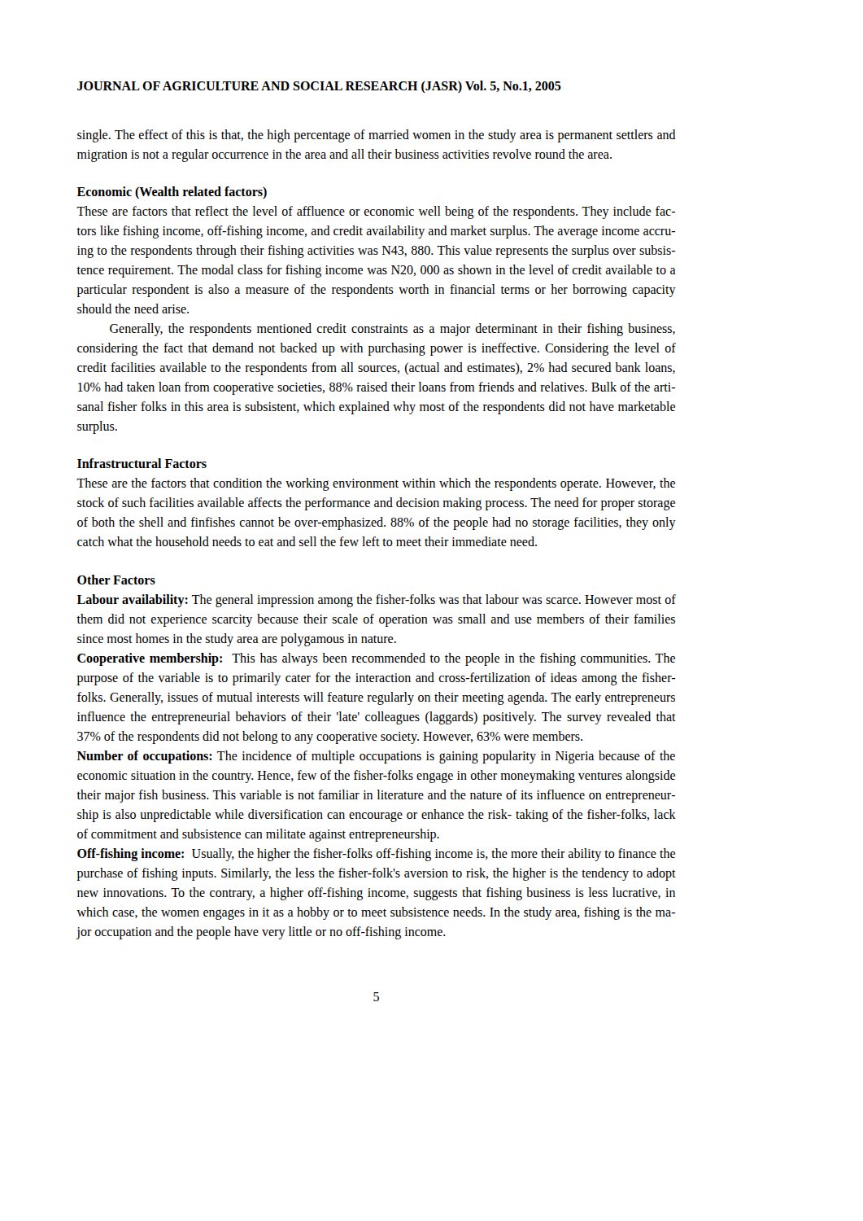JOURNAL OF AGRICULTURE AND SOCIAL RESEARCH (JASR) Vol. 5, No.1, 2005
single. The effect of this is that, the high percentage of married women in the study area is permanent settlers and migration is not a regular occurrence in the area and all their business activities revolve round the area.
Economic (Wealth related factors)
These are factors that reflect the level of affluence or economic well being of the respondents. They include factors like fishing income, off-fishing income, and credit availability and market surplus. The average income accruing to the respondents through their fishing activities was N43, 880. This value represents the surplus over subsistence requirement. The modal class for fishing income was N20, 000 as shown in the level of credit available to a particular respondent is also a measure of the respondents worth in financial terms or her borrowing capacity should the need arise.
Generally, the respondents mentioned credit constraints as a major determinant in their fishing business, considering the fact that demand not backed up with purchasing power is ineffective. Considering the level of credit facilities available to the respondents from all sources, (actual and estimates), 2% had secured bank loans, 10% had taken loan from cooperative societies, 88% raised their loans from friends and relatives. Bulk of the artisanal fisher folks in this area is subsistent, which explained why most of the respondents did not have marketable surplus.
Infrastructural Factors
These are the factors that condition the working environment within which the respondents operate. However, the stock of such facilities available affects the performance and decision making process. The need for proper storage of both the shell and finfishes cannot be over-emphasized. 88% of the people had no storage facilities, they only catch what the household needs to eat and sell the few left to meet their immediate need.
Other Factors
Labour availability: The general impression among the fisher-folks was that labour was scarce. However most of them did not experience scarcity because their scale of operation was small and use members of their families since most homes in the study area are polygamous in nature.
Cooperative membership: This has always been recommended to the people in the fishing communities. The purpose of the variable is to primarily cater for the interaction and cross-fertilization of ideas among the fisher-folks. Generally, issues of mutual interests will feature regularly on their meeting agenda. The early entrepreneurs influence the entrepreneurial behaviors of their 'late' colleagues (laggards) positively. The survey revealed that 37% of the respondents did not belong to any cooperative society. However, 63% were members.
Number of occupations: The incidence of multiple occupations is gaining popularity in Nigeria because of the economic situation in the country. Hence, few of the fisher-folks engage in other moneymaking ventures alongside their major fish business. This variable is not familiar in literature and the nature of its influence on entrepreneurship is also unpredictable while diversification can encourage or enhance the risk- taking of the fisher-folks, lack of commitment and subsistence can militate against entrepreneurship.
Off-fishing income: Usually, the higher the fisher-folks off-fishing income is, the more their ability to finance the purchase of fishing inputs. Similarly, the less the fisher-folk's aversion to risk, the higher is the tendency to adopt new innovations. To the contrary, a higher off-fishing income, suggests that fishing business is less lucrative, in which case, the women engages in it as a hobby or to meet subsistence needs. In the study area, fishing is the major occupation and the people have very little or no off-fishing income.
5